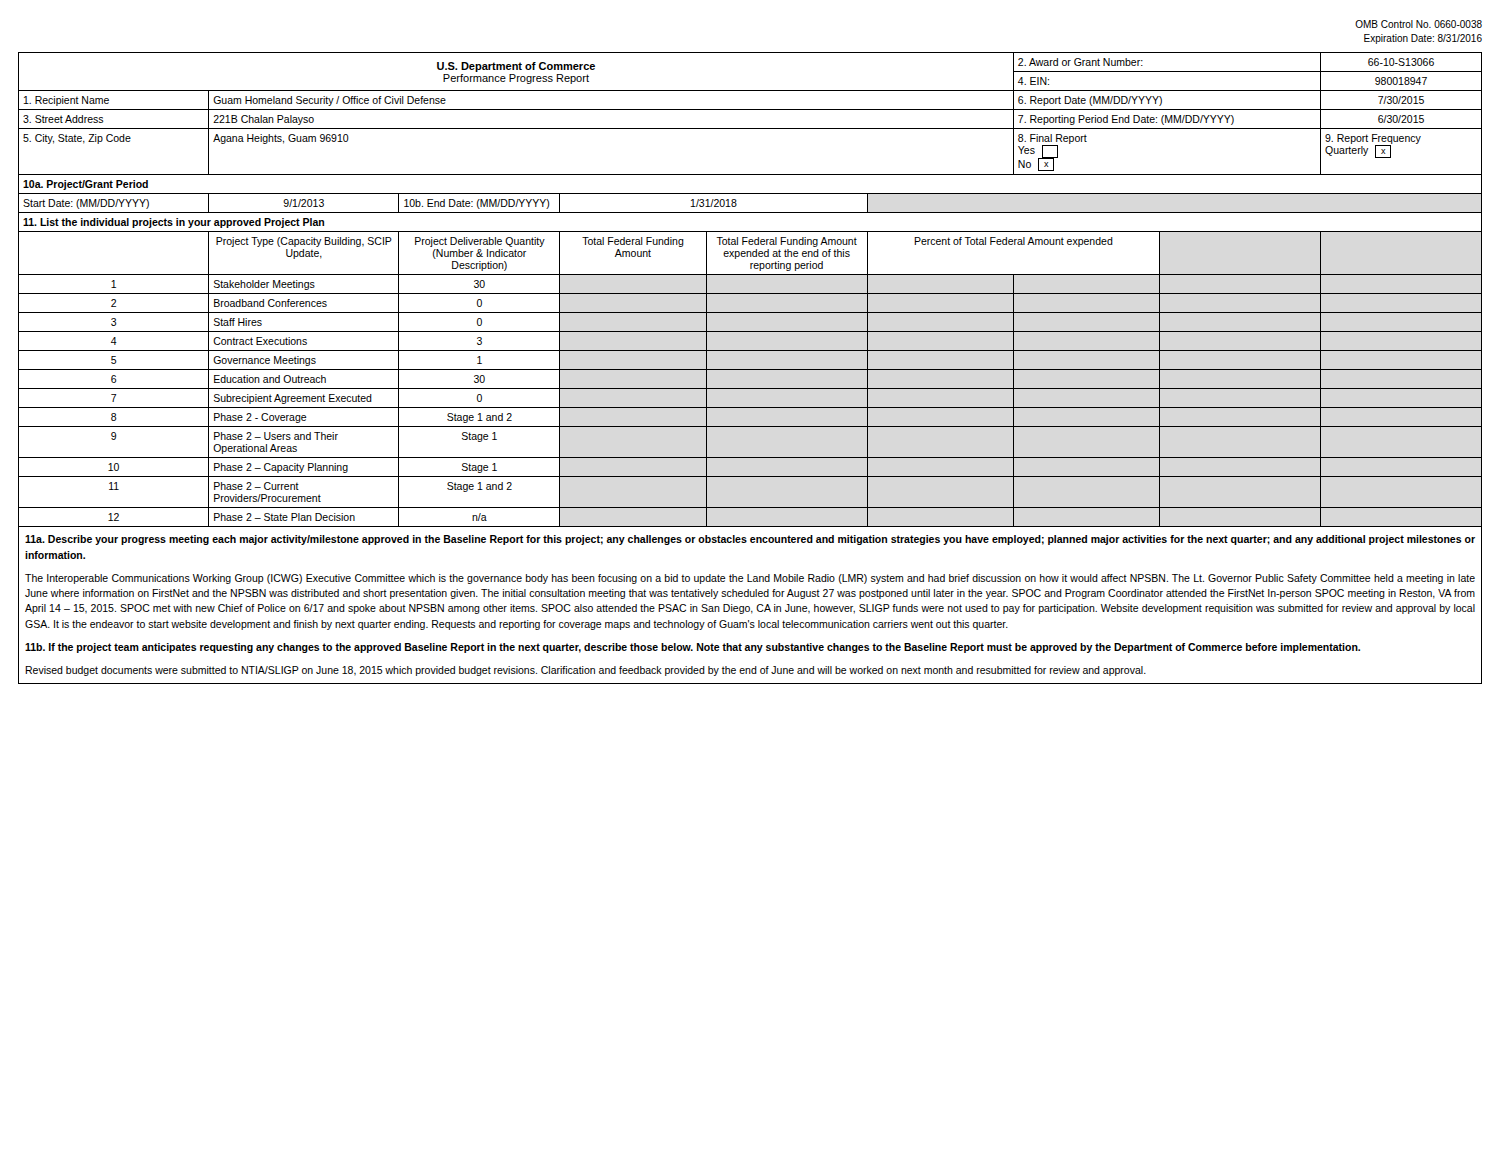OMB Control No. 0660-0038
Expiration Date: 8/31/2016
| U.S. Department of Commerce Performance Progress Report | 2. Award or Grant Number: | 66-10-S13066 |
| 4. EIN: | 980018947 |
| 1. Recipient Name | Guam Homeland Security / Office of Civil Defense | 6. Report Date (MM/DD/YYYY) | 7/30/2015 |
| 3. Street Address | 221B Chalan Palayso | 7. Reporting Period End Date: (MM/DD/YYYY) | 6/30/2015 |
| 5. City, State, Zip Code | Agana Heights, Guam 96910 | 8. Final Report Yes No x | 9. Report Frequency Quarterly x |
| 10a. Project/Grant Period |
| Start Date: (MM/DD/YYYY) | 9/1/2013 | 10b. End Date: (MM/DD/YYYY) | 1/31/2018 | |
| 11. List the individual projects in your approved Project Plan |
| | Project Type (Capacity Building, SCIP Update, | Project Deliverable Quantity (Number & Indicator Description) | Total Federal Funding Amount | Total Federal Funding Amount expended at the end of this reporting period | Percent of Total Federal Amount expended | | |
| 1 | Stakeholder Meetings | 30 | | | | | | |
| 2 | Broadband Conferences | 0 | | | | | | |
| 3 | Staff Hires | 0 | | | | | | |
| 4 | Contract Executions | 3 | | | | | | |
| 5 | Governance Meetings | 1 | | | | | | |
| 6 | Education and Outreach | 30 | | | | | | |
| 7 | Subrecipient Agreement Executed | 0 | | | | | | |
| 8 | Phase 2 - Coverage | Stage 1 and 2 | | | | | | |
| 9 | Phase 2 – Users and Their Operational Areas | Stage 1 | | | | | | |
| 10 | Phase 2 – Capacity Planning | Stage 1 | | | | | | |
| 11 | Phase 2 – Current Providers/Procurement | Stage 1 and 2 | | | | | | |
| 12 | Phase 2 – State Plan Decision | n/a | | | | | | |
11a. Describe your progress meeting each major activity/milestone approved in the Baseline Report for this project; any challenges or obstacles encountered and mitigation strategies you have employed; planned major activities for the next quarter; and any additional project milestones or information.
The Interoperable Communications Working Group (ICWG) Executive Committee which is the governance body has been focusing on a bid to update the Land Mobile Radio (LMR) system and had brief discussion on how it would affect NPSBN. The Lt. Governor Public Safety Committee held a meeting in late June where information on FirstNet and the NPSBN was distributed and short presentation given. The initial consultation meeting that was tentatively scheduled for August 27 was postponed until later in the year. SPOC and Program Coordinator attended the FirstNet In-person SPOC meeting in Reston, VA from April 14 – 15, 2015. SPOC met with new Chief of Police on 6/17 and spoke about NPSBN among other items. SPOC also attended the PSAC in San Diego, CA in June, however, SLIGP funds were not used to pay for participation. Website development requisition was submitted for review and approval by local GSA. It is the endeavor to start website development and finish by next quarter ending. Requests and reporting for coverage maps and technology of Guam's local telecommunication carriers went out this quarter.
11b. If the project team anticipates requesting any changes to the approved Baseline Report in the next quarter, describe those below. Note that any substantive changes to the Baseline Report must be approved by the Department of Commerce before implementation.
Revised budget documents were submitted to NTIA/SLIGP on June 18, 2015 which provided budget revisions. Clarification and feedback provided by the end of June and will be worked on next month and resubmitted for review and approval.